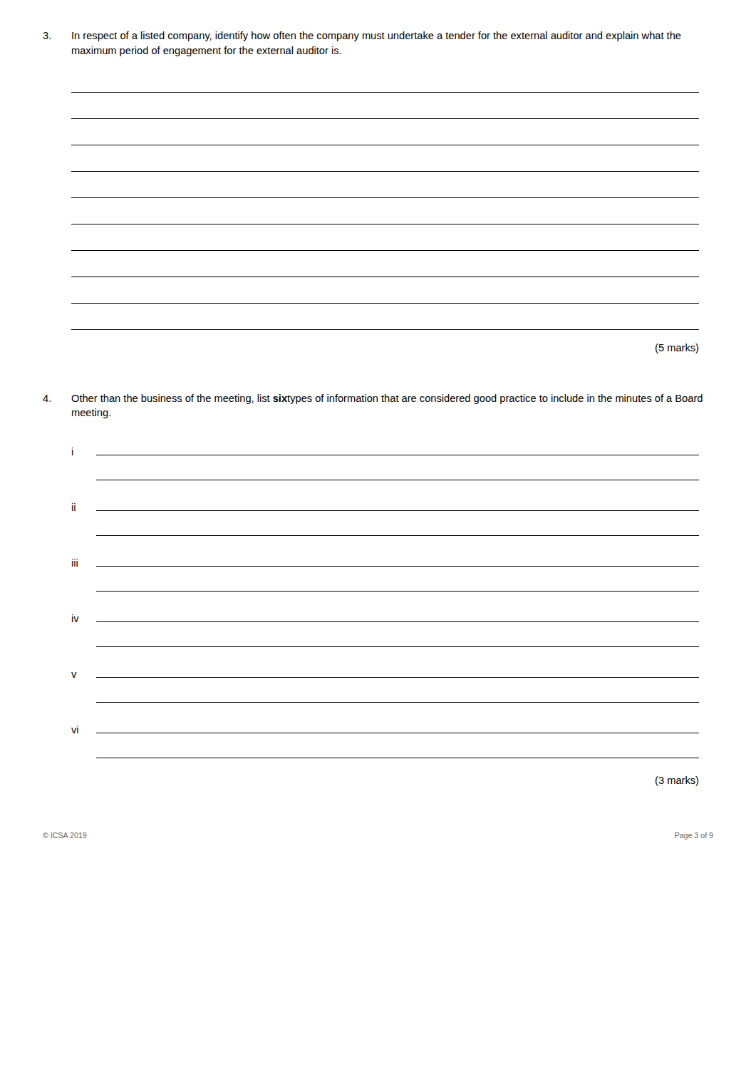3.
In respect of a listed company, identify how often the company must undertake a tender for the external auditor and explain what the maximum period of engagement for the external auditor is.
(5 marks)
4.
Other than the business of the meeting, list sixtypes of information that are considered good practice to include in the minutes of a Board meeting.
i
ii
iii
iv
v
vi
(3 marks)
© ICSA 2019
Page 3 of 9